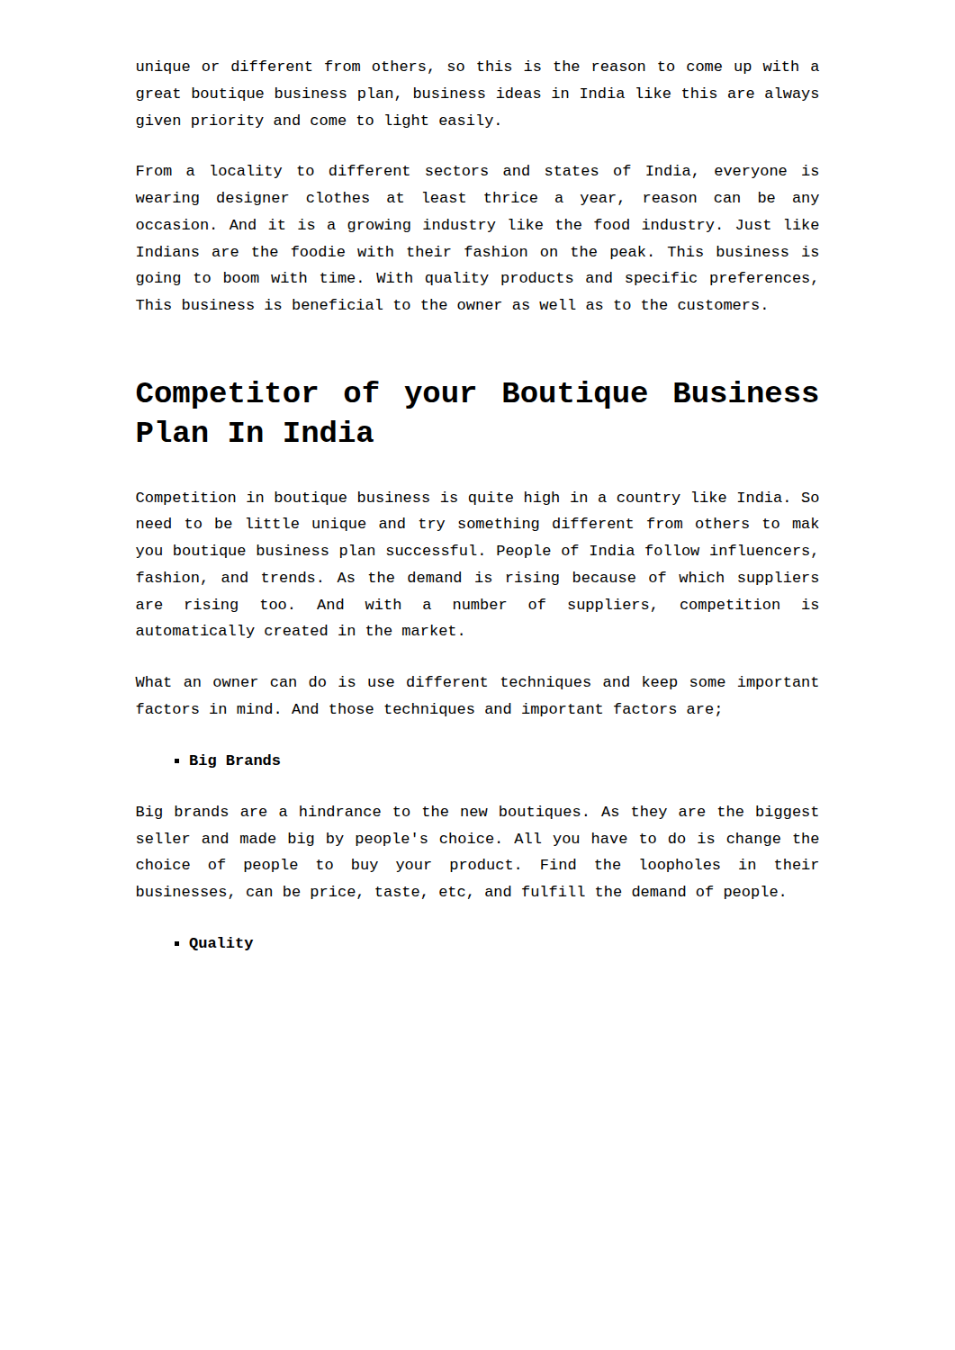unique or different from others, so this is the reason to come up with a great boutique business plan, business ideas in India like this are always given priority and come to light easily.
From a locality to different sectors and states of India, everyone is wearing designer clothes at least thrice a year, reason can be any occasion. And it is a growing industry like the food industry. Just like Indians are the foodie with their fashion on the peak. This business is going to boom with time. With quality products and specific preferences, This business is beneficial to the owner as well as to the customers.
Competitor of your Boutique Business Plan In India
Competition in boutique business is quite high in a country like India. So need to be little unique and try something different from others to mak you boutique business plan successful. People of India follow influencers, fashion, and trends. As the demand is rising because of which suppliers are rising too. And with a number of suppliers, competition is automatically created in the market.
What an owner can do is use different techniques and keep some important factors in mind. And those techniques and important factors are;
Big Brands
Big brands are a hindrance to the new boutiques. As they are the biggest seller and made big by people's choice. All you have to do is change the choice of people to buy your product. Find the loopholes in their businesses, can be price, taste, etc, and fulfill the demand of people.
Quality